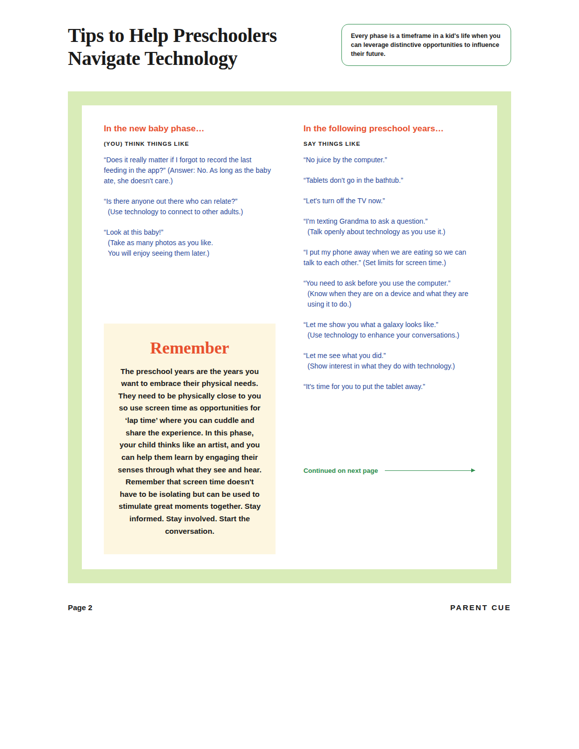Tips to Help Preschoolers
Navigate Technology
Every phase is a timeframe in a kid's life when you can leverage distinctive opportunities to influence their future.
In the new baby phase…
(You) think things like
“Does it really matter if I forgot to record the last feeding in the app?” (Answer: No. As long as the baby ate, she doesn't care.)
“Is there anyone out there who can relate?”(Use technology to connect to other adults.)
“Look at this baby!”(Take as many photos as you like.
You will enjoy seeing them later.)
Remember
The preschool years are the years you want to embrace their physical needs. They need to be physically close to you so use screen time as opportunities for ‘lap time’ where you can cuddle and share the experience. In this phase, your child thinks like an artist, and you can help them learn by engaging their senses through what they see and hear. Remember that screen time doesn't have to be isolating but can be used to stimulate great moments together. Stay informed. Stay involved. Start the conversation.
In the following preschool years…
Say things like
“No juice by the computer.”
“Tablets don't go in the bathtub.”
“Let's turn off the TV now.”
“I'm texting Grandma to ask a question.”(Talk openly about technology as you use it.)
“I put my phone away when we are eating so we can talk to each other.” (Set limits for screen time.)
“You need to ask before you use the computer.”(Know when they are on a device and what they are using it to do.)
“Let me show you what a galaxy looks like.”(Use technology to enhance your conversations.)
“Let me see what you did.”(Show interest in what they do with technology.)
“It's time for you to put the tablet away.”
Continued on next page
Page 2 PARENT CUE